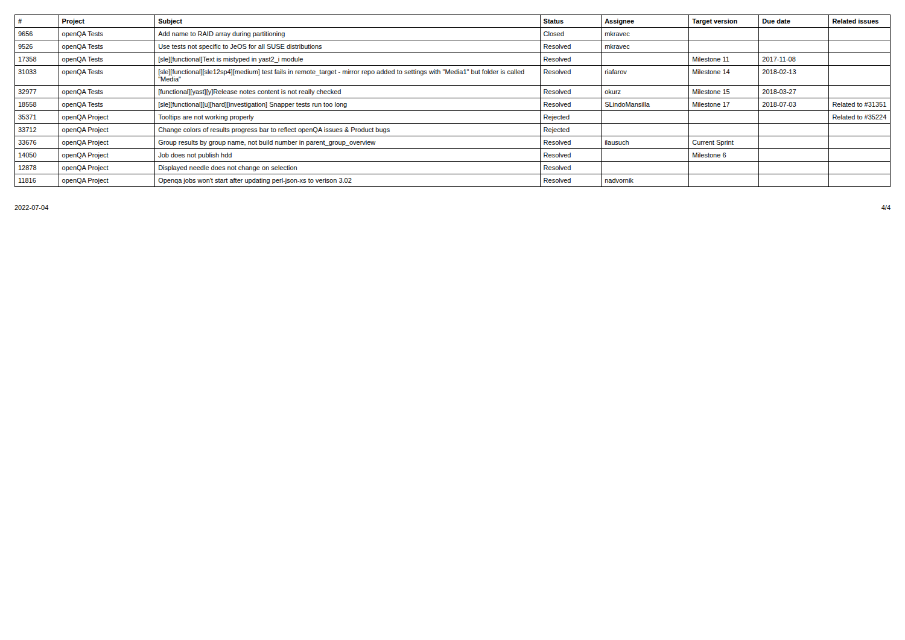| # | Project | Subject | Status | Assignee | Target version | Due date | Related issues |
| --- | --- | --- | --- | --- | --- | --- | --- |
| 9656 | openQA Tests | Add name to RAID array during partitioning | Closed | mkravec | | | |
| 9526 | openQA Tests | Use tests not specific to JeOS for all SUSE distributions | Resolved | mkravec | | | |
| 17358 | openQA Tests | [sle][functional]Text is mistyped in yast2_i module | Resolved | | Milestone 11 | 2017-11-08 | |
| 31033 | openQA Tests | [sle][functional][sle12sp4][medium] test fails in remote_target - mirror repo added to settings with "Media1" but folder is called "Media" | Resolved | riafarov | Milestone 14 | 2018-02-13 | |
| 32977 | openQA Tests | [functional][yast][y]Release notes content is not really checked | Resolved | okurz | Milestone 15 | 2018-03-27 | |
| 18558 | openQA Tests | [sle][functional][u][hard][investigation] Snapper tests run too long | Resolved | SLindoMansilla | Milestone 17 | 2018-07-03 | Related to #31351 |
| 35371 | openQA Project | Tooltips are not working properly | Rejected | | | | Related to #35224 |
| 33712 | openQA Project | Change colors of results progress bar to reflect openQA issues & Product bugs | Rejected | | | | |
| 33676 | openQA Project | Group results by group name, not build number in parent_group_overview | Resolved | ilausuch | Current Sprint | | |
| 14050 | openQA Project | Job does not publish hdd | Resolved | | Milestone 6 | | |
| 12878 | openQA Project | Displayed needle does not change on selection | Resolved | | | | |
| 11816 | openQA Project | Openqa jobs won't start after updating perl-json-xs to verison 3.02 | Resolved | nadvornik | | | |
2022-07-04 4/4